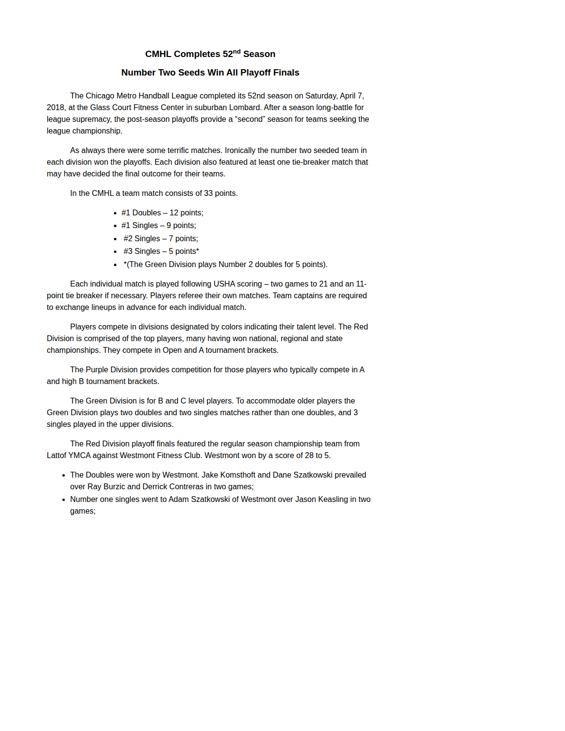CMHL Completes 52nd Season
Number Two Seeds Win All Playoff Finals
The Chicago Metro Handball League completed its 52nd season on Saturday, April 7, 2018, at the Glass Court Fitness Center in suburban Lombard. After a season long-battle for league supremacy, the post-season playoffs provide a “second” season for teams seeking the league championship.
As always there were some terrific matches. Ironically the number two seeded team in each division won the playoffs. Each division also featured at least one tie-breaker match that may have decided the final outcome for their teams.
In the CMHL a team match consists of 33 points.
#1 Doubles – 12 points;
#1 Singles – 9 points;
#2 Singles – 7 points;
#3 Singles – 5 points*
*(The Green Division plays Number 2 doubles for 5 points).
Each individual match is played following USHA scoring – two games to 21 and an 11-point tie breaker if necessary. Players referee their own matches. Team captains are required to exchange lineups in advance for each individual match.
Players compete in divisions designated by colors indicating their talent level. The Red Division is comprised of the top players, many having won national, regional and state championships. They compete in Open and A tournament brackets.
The Purple Division provides competition for those players who typically compete in A and high B tournament brackets.
The Green Division is for B and C level players. To accommodate older players the Green Division plays two doubles and two singles matches rather than one doubles, and 3 singles played in the upper divisions.
The Red Division playoff finals featured the regular season championship team from Lattof YMCA against Westmont Fitness Club. Westmont won by a score of 28 to 5.
The Doubles were won by Westmont. Jake Komsthoft and Dane Szatkowski prevailed over Ray Burzic and Derrick Contreras in two games;
Number one singles went to Adam Szatkowski of Westmont over Jason Keasling in two games;